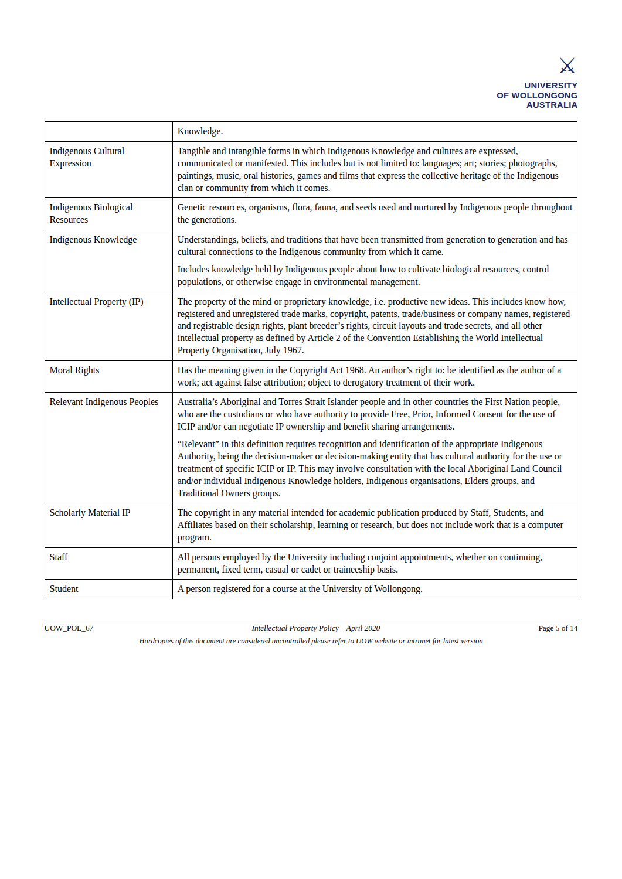⚔
UNIVERSITY
OF WOLLONGONG
AUSTRALIA
| | Knowledge. |
| Indigenous Cultural Expression | Tangible and intangible forms in which Indigenous Knowledge and cultures are expressed, communicated or manifested. This includes but is not limited to: languages; art; stories; photographs, paintings, music, oral histories, games and films that express the collective heritage of the Indigenous clan or community from which it comes. |
| Indigenous Biological Resources | Genetic resources, organisms, flora, fauna, and seeds used and nurtured by Indigenous people throughout the generations. |
| Indigenous Knowledge | Understandings, beliefs, and traditions that have been transmitted from generation to generation and has cultural connections to the Indigenous community from which it came. Includes knowledge held by Indigenous people about how to cultivate biological resources, control populations, or otherwise engage in environmental management. |
| Intellectual Property (IP) | The property of the mind or proprietary knowledge, i.e. productive new ideas. This includes know how, registered and unregistered trade marks, copyright, patents, trade/business or company names, registered and registrable design rights, plant breeder’s rights, circuit layouts and trade secrets, and all other intellectual property as defined by Article 2 of the Convention Establishing the World Intellectual Property Organisation, July 1967. |
| Moral Rights | Has the meaning given in the Copyright Act 1968. An author’s right to: be identified as the author of a work; act against false attribution; object to derogatory treatment of their work. |
| Relevant Indigenous Peoples | Australia’s Aboriginal and Torres Strait Islander people and in other countries the First Nation people, who are the custodians or who have authority to provide Free, Prior, Informed Consent for the use of ICIP and/or can negotiate IP ownership and benefit sharing arrangements. “Relevant” in this definition requires recognition and identification of the appropriate Indigenous Authority, being the decision-maker or decision-making entity that has cultural authority for the use or treatment of specific ICIP or IP. This may involve consultation with the local Aboriginal Land Council and/or individual Indigenous Knowledge holders, Indigenous organisations, Elders groups, and Traditional Owners groups. |
| Scholarly Material IP | The copyright in any material intended for academic publication produced by Staff, Students, and Affiliates based on their scholarship, learning or research, but does not include work that is a computer program. |
| Staff | All persons employed by the University including conjoint appointments, whether on continuing, permanent, fixed term, casual or cadet or traineeship basis. |
| Student | A person registered for a course at the University of Wollongong. |
UOW_POL_67 Intellectual Property Policy – April 2020 Page 5 of 14
Hardcopies of this document are considered uncontrolled please refer to UOW website or intranet for latest version